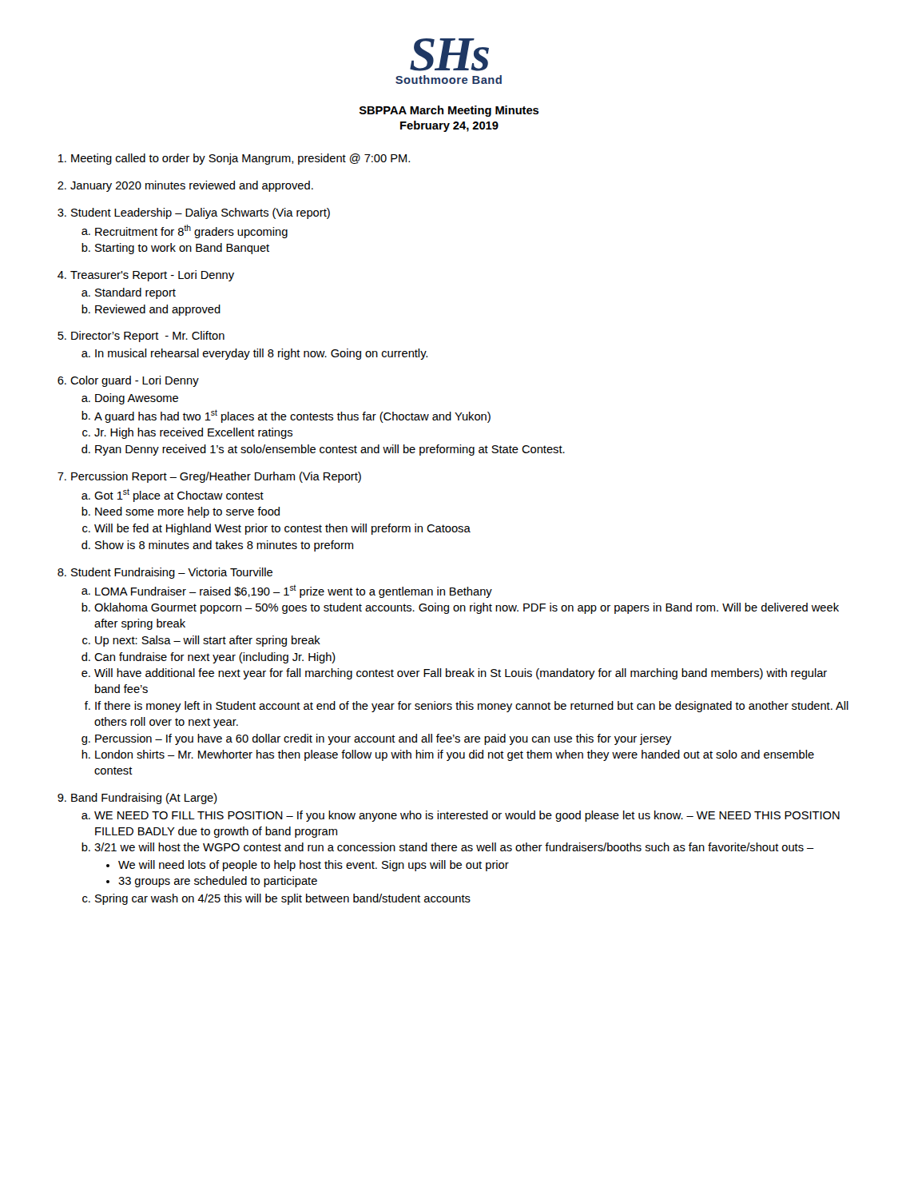SHs
Southmoore Band
SBPPAA March Meeting Minutes
February 24, 2019
Meeting called to order by Sonja Mangrum, president @ 7:00 PM.
January 2020 minutes reviewed and approved.
Student Leadership – Daliya Schwarts (Via report)
Recruitment for 8th graders upcoming
Starting to work on Band Banquet
Treasurer's Report - Lori Denny
Standard report
Reviewed and approved
Director’s Report - Mr. Clifton
In musical rehearsal everyday till 8 right now. Going on currently.
Color guard - Lori Denny
Doing Awesome
A guard has had two 1st places at the contests thus far (Choctaw and Yukon)
Jr. High has received Excellent ratings
Ryan Denny received 1’s at solo/ensemble contest and will be preforming at State Contest.
Percussion Report – Greg/Heather Durham (Via Report)
Got 1st place at Choctaw contest
Need some more help to serve food
Will be fed at Highland West prior to contest then will preform in Catoosa
Show is 8 minutes and takes 8 minutes to preform
Student Fundraising – Victoria Tourville
LOMA Fundraiser – raised $6,190 – 1st prize went to a gentleman in Bethany
Oklahoma Gourmet popcorn – 50% goes to student accounts. Going on right now. PDF is on app or papers in Band rom. Will be delivered week after spring break
Up next: Salsa – will start after spring break
Can fundraise for next year (including Jr. High)
Will have additional fee next year for fall marching contest over Fall break in St Louis (mandatory for all marching band members) with regular band fee’s
If there is money left in Student account at end of the year for seniors this money cannot be returned but can be designated to another student. All others roll over to next year.
Percussion – If you have a 60 dollar credit in your account and all fee’s are paid you can use this for your jersey
London shirts – Mr. Mewhorter has then please follow up with him if you did not get them when they were handed out at solo and ensemble contest
Band Fundraising (At Large)
WE NEED TO FILL THIS POSITION – If you know anyone who is interested or would be good please let us know. – WE NEED THIS POSITION FILLED BADLY due to growth of band program
3/21 we will host the WGPO contest and run a concession stand there as well as other fundraisers/booths such as fan favorite/shout outs –
We will need lots of people to help host this event. Sign ups will be out prior
33 groups are scheduled to participate
Spring car wash on 4/25 this will be split between band/student accounts